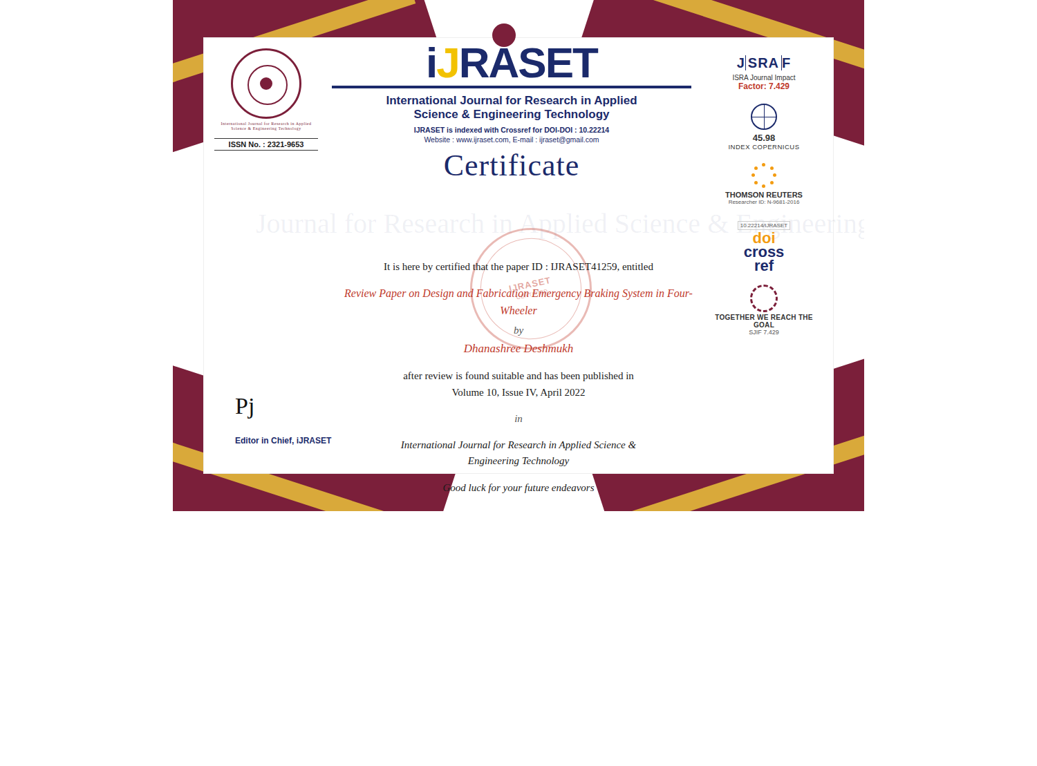International Journal for Research in Applied Science & Engineering Technology
ISSN No. : 2321-9653
iJRASET
International Journal for Research in Applied
Science & Engineering Technology
IJRASET is indexed with Crossref for DOI-DOI : 10.22214
Website : www.ijraset.com, E-mail : ijraset@gmail.com
Certificate
JSRAF
ISRA Journal Impact
Factor: 7.429
45.98
INDEX COPERNICUS
THOMSON REUTERS
Researcher ID: N-9681-2016
10.22214/IJRASET
doi
cross
ref
TOGETHER WE REACH THE GOAL
SJIF 7.429
Journal for Research in Applied Science & Engineering Technology
IJRASET
CERTIFIED
It is here by certified that the paper ID : IJRASET41259, entitled
Review Paper on Design and Fabrication Emergency Braking System in Four-Wheeler
by
Dhanashree Deshmukh
after review is found suitable and has been published in
Volume 10, Issue IV, April 2022
in
International Journal for Research in Applied Science &
Engineering Technology
Good luck for your future endeavors
Pj
Editor in Chief, iJRASET